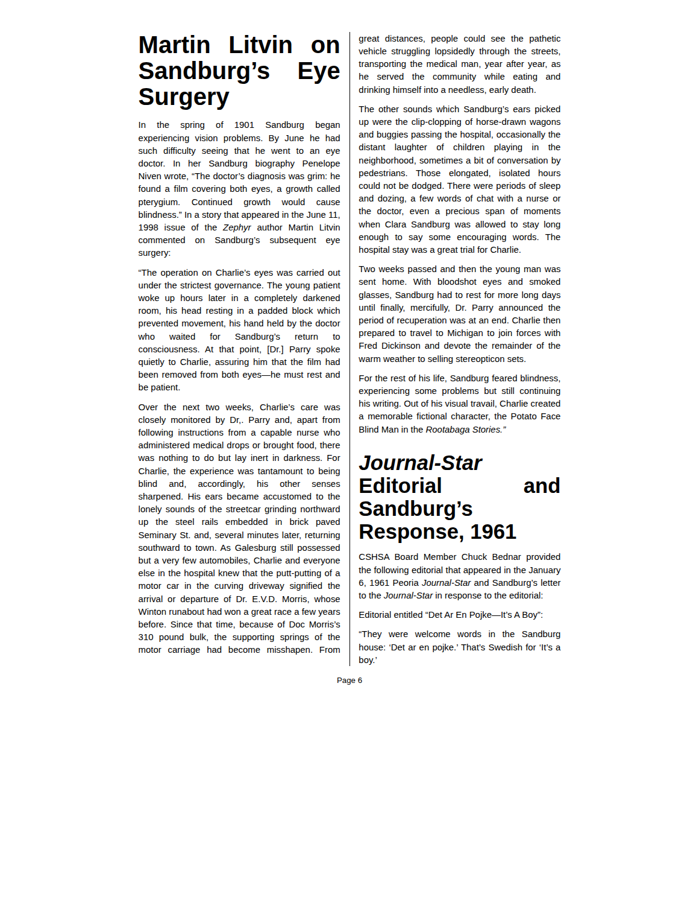Martin Litvin on Sandburg’s Eye Surgery
In the spring of 1901 Sandburg began experiencing vision problems. By June he had such difficulty seeing that he went to an eye doctor. In her Sandburg biography Penelope Niven wrote, “The doctor’s diagnosis was grim: he found a film covering both eyes, a growth called pterygium. Continued growth would cause blindness.” In a story that appeared in the June 11, 1998 issue of the Zephyr author Martin Litvin commented on Sandburg’s subsequent eye surgery:
“The operation on Charlie’s eyes was carried out under the strictest governance. The young patient woke up hours later in a completely darkened room, his head resting in a padded block which prevented movement, his hand held by the doctor who waited for Sandburg’s return to consciousness. At that point, [Dr.] Parry spoke quietly to Charlie, assuring him that the film had been removed from both eyes—he must rest and be patient.
Over the next two weeks, Charlie’s care was closely monitored by Dr,. Parry and, apart from following instructions from a capable nurse who administered medical drops or brought food, there was nothing to do but lay inert in darkness. For Charlie, the experience was tantamount to being blind and, accordingly, his other senses sharpened. His ears became accustomed to the lonely sounds of the streetcar grinding northward up the steel rails embedded in brick paved Seminary St. and, several minutes later, returning southward to town. As Galesburg still possessed but a very few automobiles, Charlie and everyone else in the hospital knew that the putt-putting of a motor car in the curving driveway signified the arrival or departure of Dr. E.V.D. Morris, whose Winton runabout had won a great race a few years before. Since that time, because of Doc Morris’s 310 pound bulk, the supporting springs of the motor carriage had become misshapen. From great distances, people could see the pathetic vehicle struggling lopsidedly through the streets, transporting the medical man, year after year, as he served the community while eating and drinking himself into a needless, early death.
The other sounds which Sandburg’s ears picked up were the clip-clopping of horse-drawn wagons and buggies passing the hospital, occasionally the distant laughter of children playing in the neighborhood, sometimes a bit of conversation by pedestrians. Those elongated, isolated hours could not be dodged. There were periods of sleep and dozing, a few words of chat with a nurse or the doctor, even a precious span of moments when Clara Sandburg was allowed to stay long enough to say some encouraging words. The hospital stay was a great trial for Charlie.
Two weeks passed and then the young man was sent home. With bloodshot eyes and smoked glasses, Sandburg had to rest for more long days until finally, mercifully, Dr. Parry announced the period of recuperation was at an end. Charlie then prepared to travel to Michigan to join forces with Fred Dickinson and devote the remainder of the warm weather to selling stereopticon sets.
For the rest of his life, Sandburg feared blindness, experiencing some problems but still continuing his writing. Out of his visual travail, Charlie created a memorable fictional character, the Potato Face Blind Man in the Rootabaga Stories.”
Journal-Star Editorial and Sandburg’s Response, 1961
CSHSA Board Member Chuck Bednar provided the following editorial that appeared in the January 6, 1961 Peoria Journal-Star and Sandburg’s letter to the Journal-Star in response to the editorial:
Editorial entitled “Det Ar En Pojke—It’s A Boy”:
“They were welcome words in the Sandburg house: ‘Det ar en pojke.’ That’s Swedish for ‘It’s a boy.’
Page 6